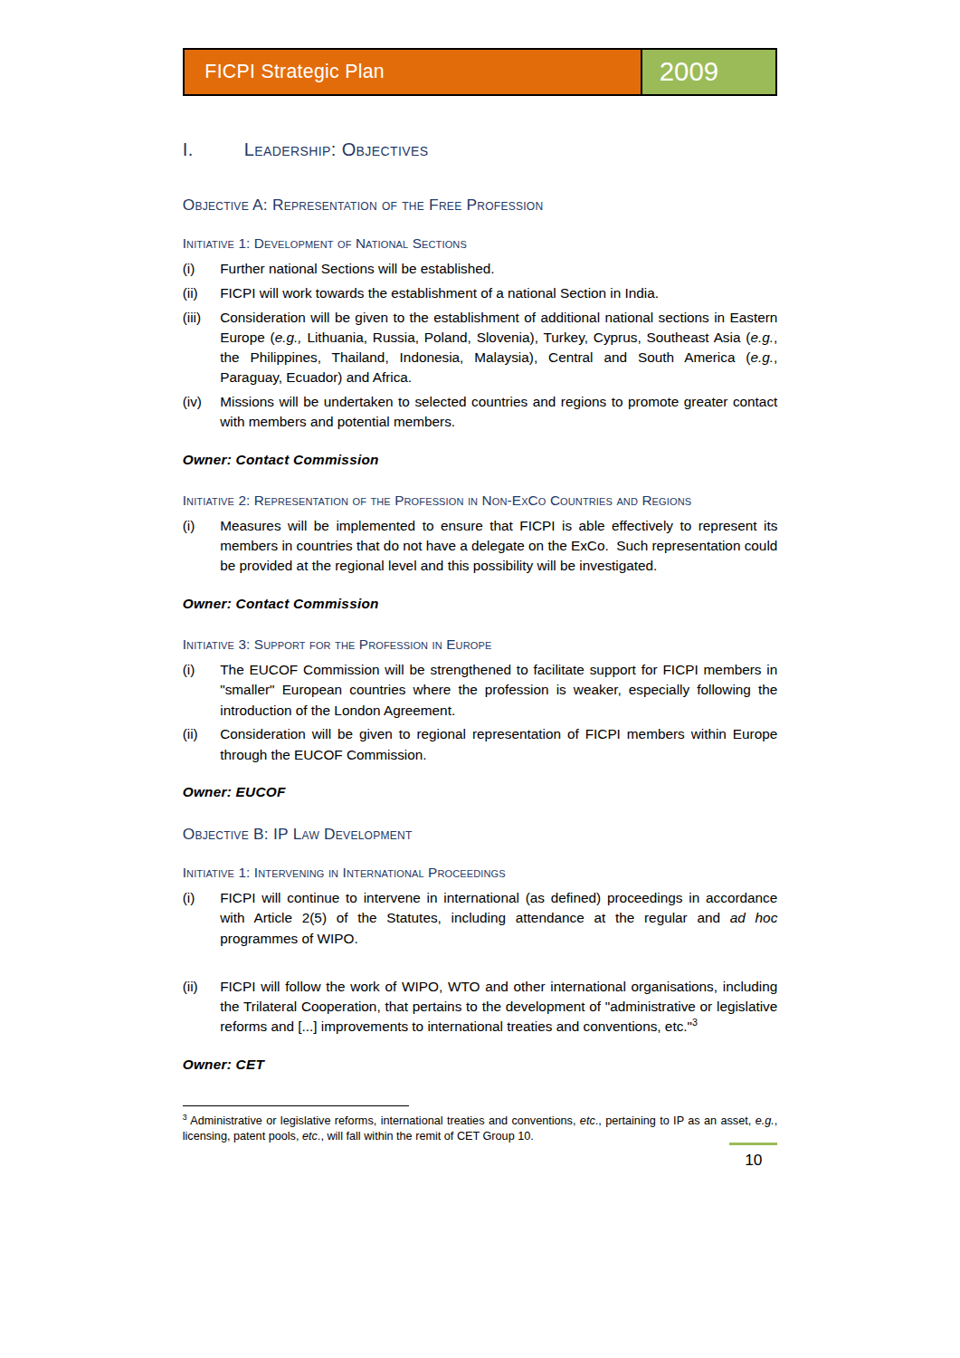FICPI Strategic Plan
2009
I. Leadership: Objectives
Objective A: Representation of the Free Profession
Initiative 1: Development of National Sections
(i) Further national Sections will be established.
(ii) FICPI will work towards the establishment of a national Section in India.
(iii) Consideration will be given to the establishment of additional national sections in Eastern Europe (e.g., Lithuania, Russia, Poland, Slovenia), Turkey, Cyprus, Southeast Asia (e.g., the Philippines, Thailand, Indonesia, Malaysia), Central and South America (e.g., Paraguay, Ecuador) and Africa.
(iv) Missions will be undertaken to selected countries and regions to promote greater contact with members and potential members.
Owner: Contact Commission
Initiative 2: Representation of the Profession in Non-ExCo Countries and Regions
(i) Measures will be implemented to ensure that FICPI is able effectively to represent its members in countries that do not have a delegate on the ExCo. Such representation could be provided at the regional level and this possibility will be investigated.
Owner: Contact Commission
Initiative 3: Support for the Profession in Europe
(i) The EUCOF Commission will be strengthened to facilitate support for FICPI members in "smaller" European countries where the profession is weaker, especially following the introduction of the London Agreement.
(ii) Consideration will be given to regional representation of FICPI members within Europe through the EUCOF Commission.
Owner: EUCOF
Objective B: IP Law Development
Initiative 1: Intervening in International Proceedings
(i) FICPI will continue to intervene in international (as defined) proceedings in accordance with Article 2(5) of the Statutes, including attendance at the regular and ad hoc programmes of WIPO.
(ii) FICPI will follow the work of WIPO, WTO and other international organisations, including the Trilateral Cooperation, that pertains to the development of "administrative or legislative reforms and [...] improvements to international treaties and conventions, etc."3
Owner: CET
3 Administrative or legislative reforms, international treaties and conventions, etc., pertaining to IP as an asset, e.g., licensing, patent pools, etc., will fall within the remit of CET Group 10.
10